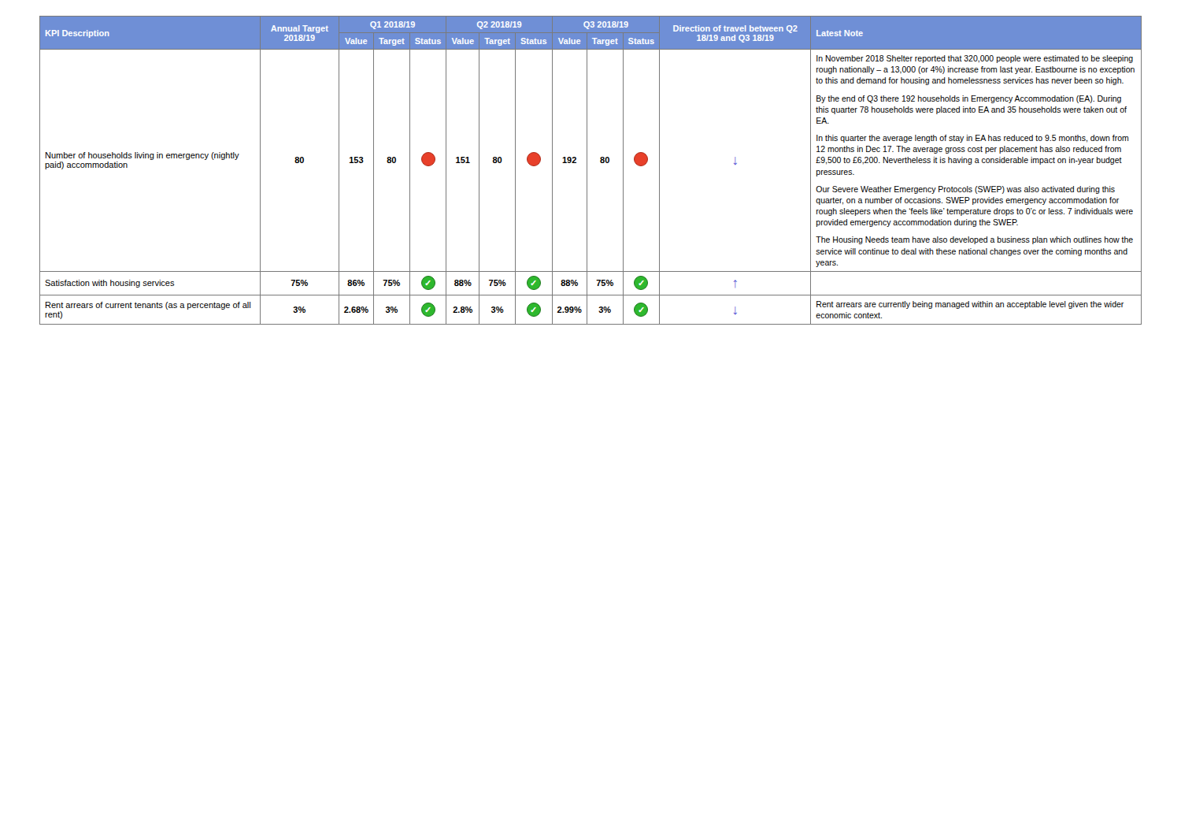| KPI Description | Annual Target 2018/19 | Q1 2018/19 | Q2 2018/19 | Q3 2018/19 | Direction of travel between Q2 18/19 and Q3 18/19 | Latest Note |
| --- | --- | --- | --- | --- | --- | --- |
| Value | Target | Status | Value | Target | Status | Value | Target | Status |
| Number of households living in emergency (nightly paid) accommodation | 80 | 153 | 80 | | 151 | 80 | | 192 | 80 | | | In November 2018 Shelter reported that 320,000 people were estimated to be sleeping rough nationally – a 13,000 (or 4%) increase from last year. Eastbourne is no exception to this and demand for housing and homelessness services has never been so high. By the end of Q3 there 192 households in Emergency Accommodation (EA). During this quarter 78 households were placed into EA and 35 households were taken out of EA. In this quarter the average length of stay in EA has reduced to 9.5 months, down from 12 months in Dec 17. The average gross cost per placement has also reduced from £9,500 to £6,200. Nevertheless it is having a considerable impact on in-year budget pressures. Our Severe Weather Emergency Protocols (SWEP) was also activated during this quarter, on a number of occasions. SWEP provides emergency accommodation for rough sleepers when the ‘feels like’ temperature drops to 0’c or less. 7 individuals were provided emergency accommodation during the SWEP. The Housing Needs team have also developed a business plan which outlines how the service will continue to deal with these national changes over the coming months and years. |
| Satisfaction with housing services | 75% | 86% | 75% | ✓ | 88% | 75% | ✓ | 88% | 75% | ✓ | | |
| Rent arrears of current tenants (as a percentage of all rent) | 3% | 2.68% | 3% | ✓ | 2.8% | 3% | ✓ | 2.99% | 3% | ✓ | | Rent arrears are currently being managed within an acceptable level given the wider economic context. |